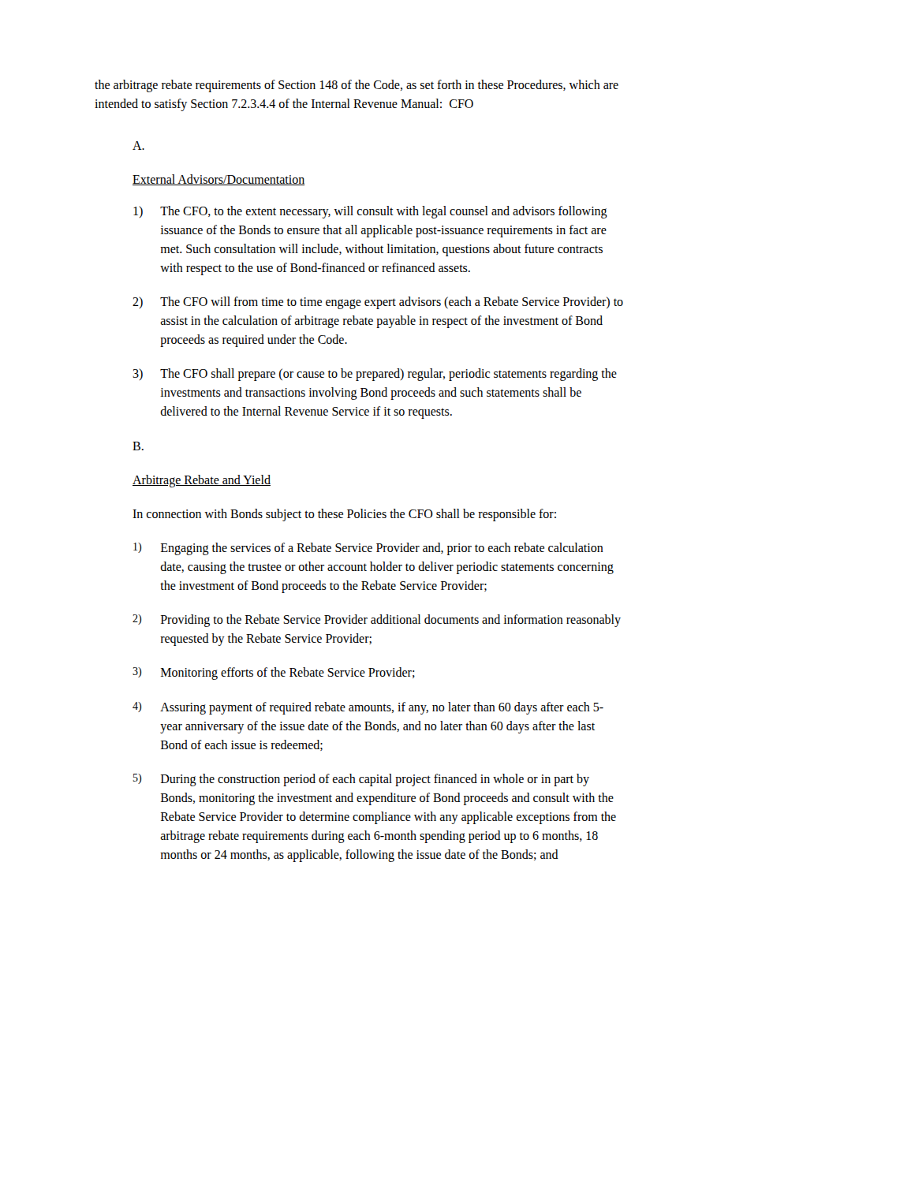the arbitrage rebate requirements of Section 148 of the Code, as set forth in these Procedures, which are intended to satisfy Section 7.2.3.4.4 of the Internal Revenue Manual: CFO
A.
External Advisors/Documentation
1) The CFO, to the extent necessary, will consult with legal counsel and advisors following issuance of the Bonds to ensure that all applicable post-issuance requirements in fact are met. Such consultation will include, without limitation, questions about future contracts with respect to the use of Bond-financed or refinanced assets.
2) The CFO will from time to time engage expert advisors (each a Rebate Service Provider) to assist in the calculation of arbitrage rebate payable in respect of the investment of Bond proceeds as required under the Code.
3) The CFO shall prepare (or cause to be prepared) regular, periodic statements regarding the investments and transactions involving Bond proceeds and such statements shall be delivered to the Internal Revenue Service if it so requests.
B.
Arbitrage Rebate and Yield
In connection with Bonds subject to these Policies the CFO shall be responsible for:
1) Engaging the services of a Rebate Service Provider and, prior to each rebate calculation date, causing the trustee or other account holder to deliver periodic statements concerning the investment of Bond proceeds to the Rebate Service Provider;
2) Providing to the Rebate Service Provider additional documents and information reasonably requested by the Rebate Service Provider;
3) Monitoring efforts of the Rebate Service Provider;
4) Assuring payment of required rebate amounts, if any, no later than 60 days after each 5-year anniversary of the issue date of the Bonds, and no later than 60 days after the last Bond of each issue is redeemed;
5) During the construction period of each capital project financed in whole or in part by Bonds, monitoring the investment and expenditure of Bond proceeds and consult with the Rebate Service Provider to determine compliance with any applicable exceptions from the arbitrage rebate requirements during each 6-month spending period up to 6 months, 18 months or 24 months, as applicable, following the issue date of the Bonds; and